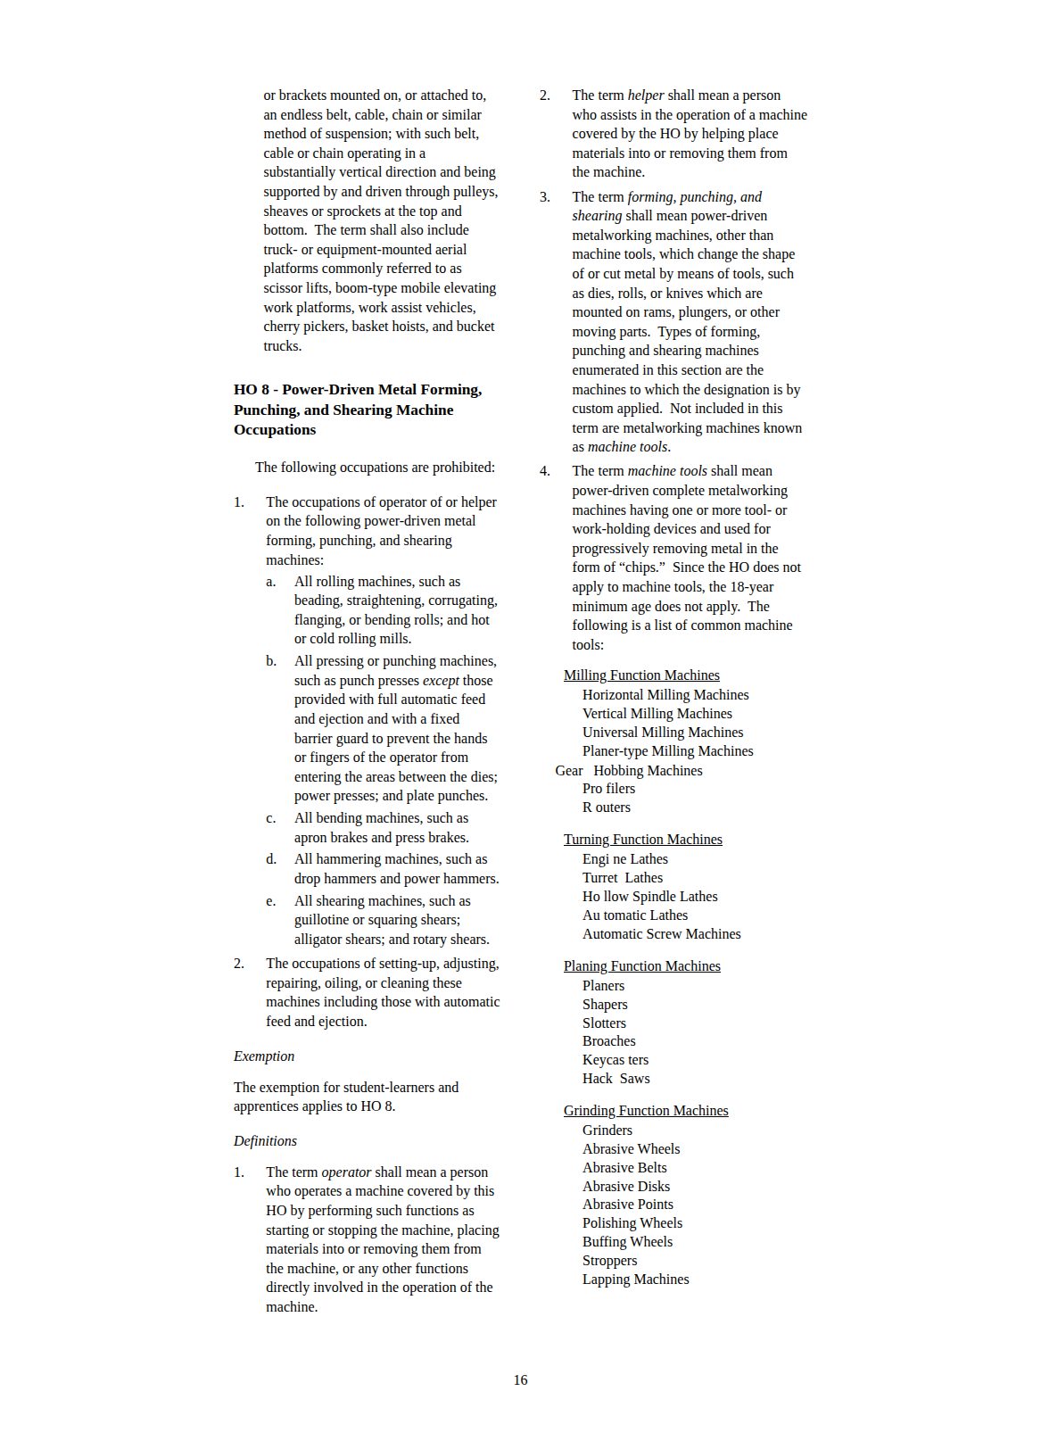or brackets mounted on, or attached to, an endless belt, cable, chain or similar method of suspension; with such belt, cable or chain operating in a substantially vertical direction and being supported by and driven through pulleys, sheaves or sprockets at the top and bottom. The term shall also include truck- or equipment-mounted aerial platforms commonly referred to as scissor lifts, boom-type mobile elevating work platforms, work assist vehicles, cherry pickers, basket hoists, and bucket trucks.
HO 8 - Power-Driven Metal Forming, Punching, and Shearing Machine Occupations
The following occupations are prohibited:
The occupations of operator of or helper on the following power-driven metal forming, punching, and shearing machines:
All rolling machines, such as beading, straightening, corrugating, flanging, or bending rolls; and hot or cold rolling mills.
All pressing or punching machines, such as punch presses except those provided with full automatic feed and ejection and with a fixed barrier guard to prevent the hands or fingers of the operator from entering the areas between the dies; power presses; and plate punches.
All bending machines, such as apron brakes and press brakes.
All hammering machines, such as drop hammers and power hammers.
All shearing machines, such as guillotine or squaring shears; alligator shears; and rotary shears.
The occupations of setting-up, adjusting, repairing, oiling, or cleaning these machines including those with automatic feed and ejection.
Exemption
The exemption for student-learners and apprentices applies to HO 8.
Definitions
The term operator shall mean a person who operates a machine covered by this HO by performing such functions as starting or stopping the machine, placing materials into or removing them from the machine, or any other functions directly involved in the operation of the machine.
The term helper shall mean a person who assists in the operation of a machine covered by the HO by helping place materials into or removing them from the machine.
The term forming, punching, and shearing shall mean power-driven metalworking machines, other than machine tools, which change the shape of or cut metal by means of tools, such as dies, rolls, or knives which are mounted on rams, plungers, or other moving parts. Types of forming, punching and shearing machines enumerated in this section are the machines to which the designation is by custom applied. Not included in this term are metalworking machines known as machine tools.
The term machine tools shall mean power-driven complete metalworking machines having one or more tool- or work-holding devices and used for progressively removing metal in the form of “chips.” Since the HO does not apply to machine tools, the 18-year minimum age does not apply. The following is a list of common machine tools:
Milling Function Machines
Horizontal Milling Machines
Vertical Milling Machines
Universal Milling Machines
Planer-type Milling Machines
Gear Hobbing Machines
Pro filers
R outers
Turning Function Machines
Engi ne Lathes
Turret Lathes
Ho llow Spindle Lathes
Au tomatic Lathes
Automatic Screw Machines
Planing Function Machines
Planers
Shapers
Slotters
Broaches
Keycas ters
Hack Saws
Grinding Function Machines
Grinders
Abrasive Wheels
Abrasive Belts
Abrasive Disks
Abrasive Points
Polishing Wheels
Buffing Wheels
Stroppers
Lapping Machines
16